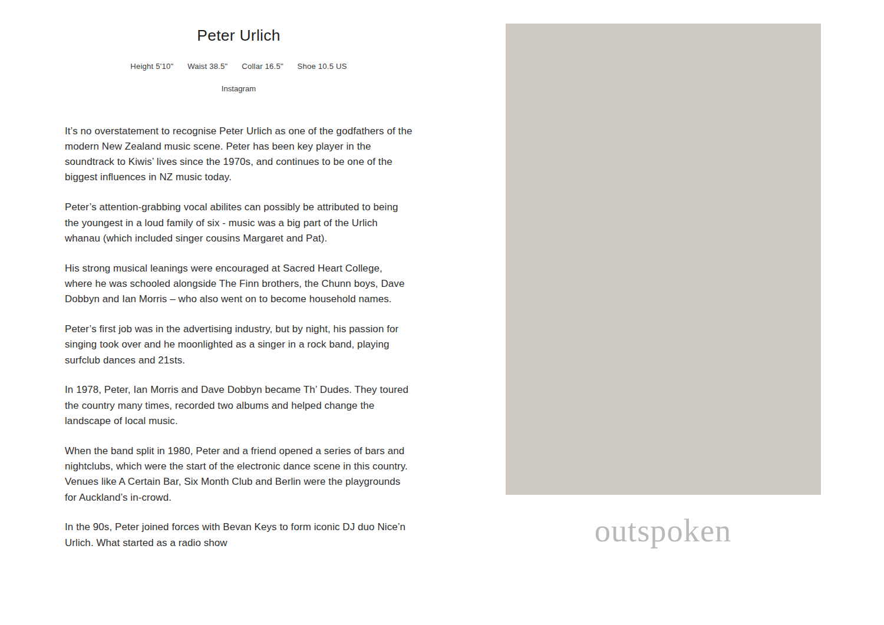Peter Urlich
Height 5'10" Waist 38.5" Collar 16.5" Shoe 10.5 US
Instagram
It’s no overstatement to recognise Peter Urlich as one of the godfathers of the modern New Zealand music scene. Peter has been key player in the soundtrack to Kiwis’ lives since the 1970s, and continues to be one of the biggest influences in NZ music today.
Peter’s attention-grabbing vocal abilites can possibly be attributed to being the youngest in a loud family of six - music was a big part of the Urlich whanau (which included singer cousins Margaret and Pat).
His strong musical leanings were encouraged at Sacred Heart College, where he was schooled alongside The Finn brothers, the Chunn boys, Dave Dobbyn and Ian Morris – who also went on to become household names.
Peter’s first job was in the advertising industry, but by night, his passion for singing took over and he moonlighted as a singer in a rock band, playing surfclub dances and 21sts.
In 1978, Peter, Ian Morris and Dave Dobbyn became Th’ Dudes. They toured the country many times, recorded two albums and helped change the landscape of local music.
When the band split in 1980, Peter and a friend opened a series of bars and nightclubs, which were the start of the electronic dance scene in this country. Venues like A Certain Bar, Six Month Club and Berlin were the playgrounds for Auckland’s in-crowd.
In the 90s, Peter joined forces with Bevan Keys to form iconic DJ duo Nice’n Urlich. What started as a radio show
outspoken